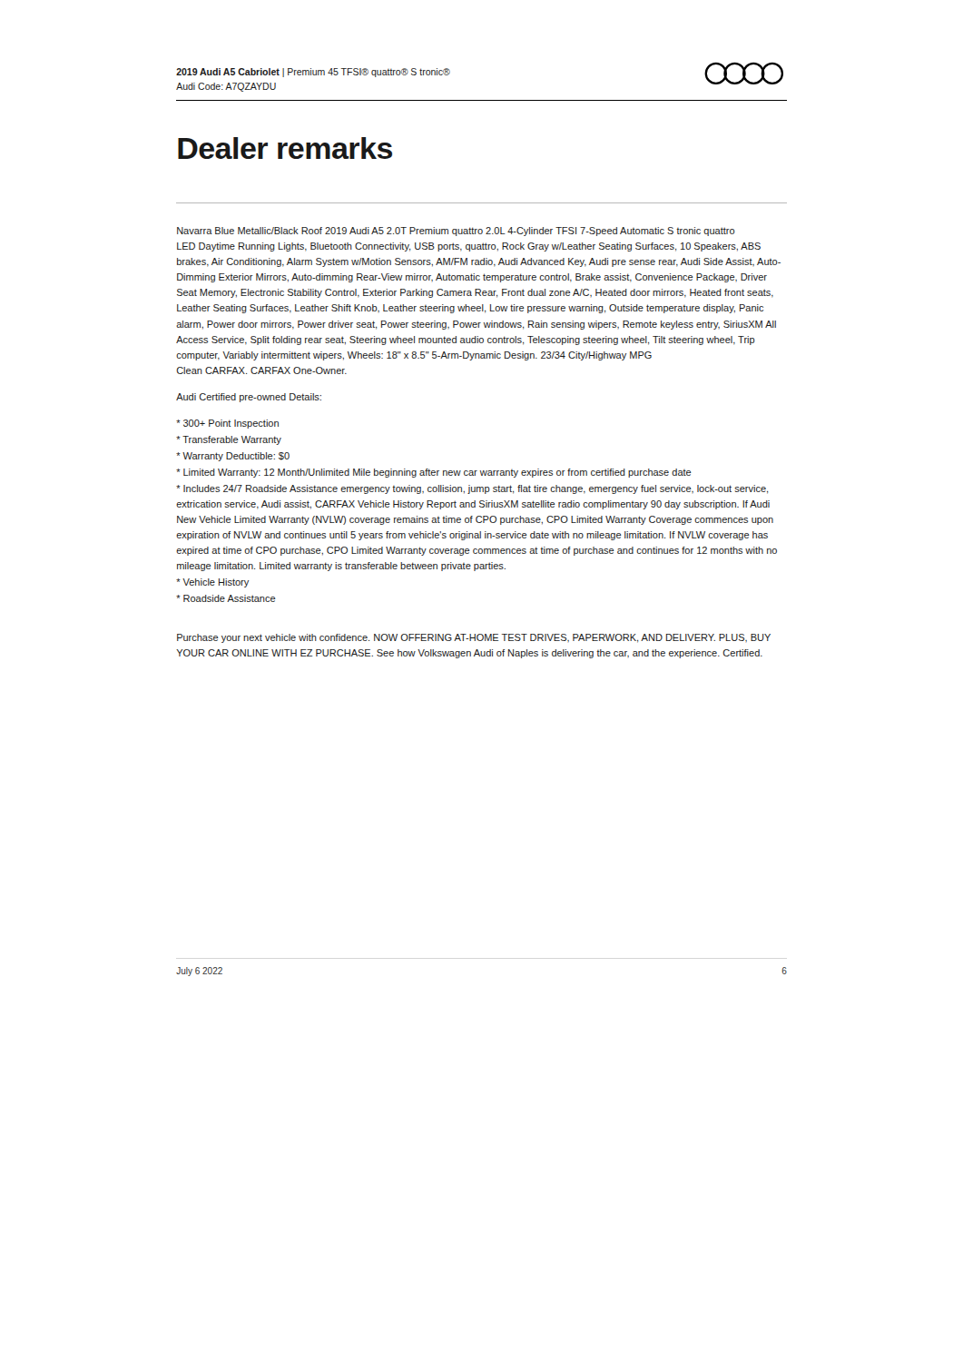2019 Audi A5 Cabriolet | Premium 45 TFSI® quattro® S tronic®
Audi Code: A7QZAYDU
Dealer remarks
Navarra Blue Metallic/Black Roof 2019 Audi A5 2.0T Premium quattro 2.0L 4-Cylinder TFSI 7-Speed Automatic S tronic quattro
LED Daytime Running Lights, Bluetooth Connectivity, USB ports, quattro, Rock Gray w/Leather Seating Surfaces, 10 Speakers, ABS brakes, Air Conditioning, Alarm System w/Motion Sensors, AM/FM radio, Audi Advanced Key, Audi pre sense rear, Audi Side Assist, Auto-Dimming Exterior Mirrors, Auto-dimming Rear-View mirror, Automatic temperature control, Brake assist, Convenience Package, Driver Seat Memory, Electronic Stability Control, Exterior Parking Camera Rear, Front dual zone A/C, Heated door mirrors, Heated front seats, Leather Seating Surfaces, Leather Shift Knob, Leather steering wheel, Low tire pressure warning, Outside temperature display, Panic alarm, Power door mirrors, Power driver seat, Power steering, Power windows, Rain sensing wipers, Remote keyless entry, SiriusXM All Access Service, Split folding rear seat, Steering wheel mounted audio controls, Telescoping steering wheel, Tilt steering wheel, Trip computer, Variably intermittent wipers, Wheels: 18" x 8.5" 5-Arm-Dynamic Design. 23/34 City/Highway MPG
Clean CARFAX. CARFAX One-Owner.
Audi Certified pre-owned Details:
300+ Point Inspection
Transferable Warranty
Warranty Deductible: $0
Limited Warranty: 12 Month/Unlimited Mile beginning after new car warranty expires or from certified purchase date
Includes 24/7 Roadside Assistance emergency towing, collision, jump start, flat tire change, emergency fuel service, lock-out service, extrication service, Audi assist, CARFAX Vehicle History Report and SiriusXM satellite radio complimentary 90 day subscription. If Audi New Vehicle Limited Warranty (NVLW) coverage remains at time of CPO purchase, CPO Limited Warranty Coverage commences upon expiration of NVLW and continues until 5 years from vehicle's original in-service date with no mileage limitation. If NVLW coverage has expired at time of CPO purchase, CPO Limited Warranty coverage commences at time of purchase and continues for 12 months with no mileage limitation. Limited warranty is transferable between private parties.
Vehicle History
Roadside Assistance
Purchase your next vehicle with confidence. NOW OFFERING AT-HOME TEST DRIVES, PAPERWORK, AND DELIVERY. PLUS, BUY YOUR CAR ONLINE WITH EZ PURCHASE. See how Volkswagen Audi of Naples is delivering the car, and the experience. Certified.
July 6 2022 6